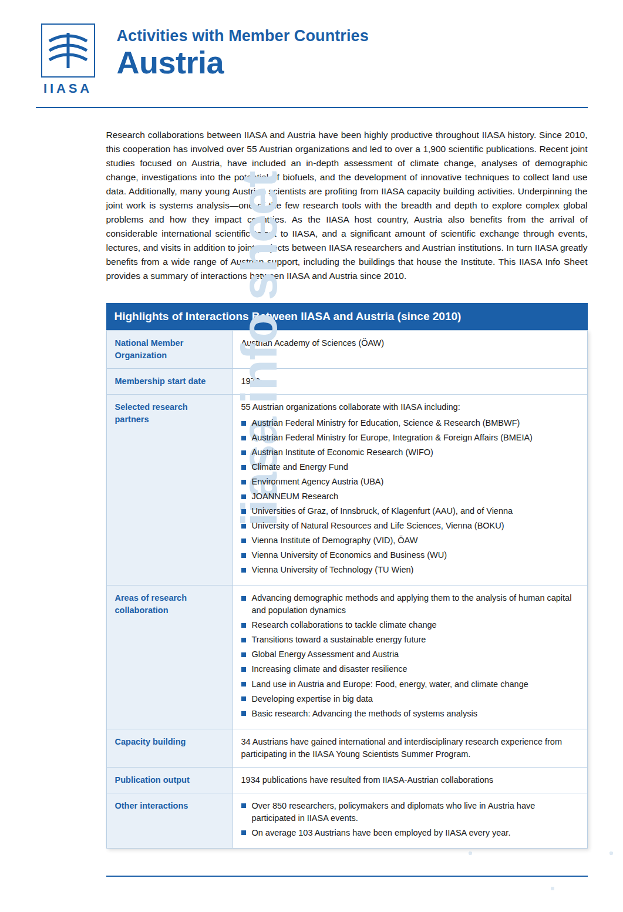IIASA
Activities with Member Countries
Austria
iiasa info sheet
Research collaborations between IIASA and Austria have been highly productive throughout IIASA history. Since 2010, this cooperation has involved over 55 Austrian organizations and led to over a 1,900 scientific publications. Recent joint studies focused on Austria, have included an in-depth assessment of climate change, analyses of demographic change, investigations into the potential of biofuels, and the development of innovative techniques to collect land use data. Additionally, many young Austrian scientists are profiting from IIASA capacity building activities. Underpinning the joint work is systems analysis—one of the few research tools with the breadth and depth to explore complex global problems and how they impact countries. As the IIASA host country, Austria also benefits from the arrival of considerable international scientific talent to IIASA, and a significant amount of scientific exchange through events, lectures, and visits in addition to joint projects between IIASA researchers and Austrian institutions. In turn IIASA greatly benefits from a wide range of Austrian support, including the buildings that house the Institute. This IIASA Info Sheet provides a summary of interactions between IIASA and Austria since 2010.
Highlights of Interactions Between IIASA and Austria (since 2010)
| National Member Organization | Austrian Academy of Sciences (ÖAW) |
| Membership start date | 1973 |
| Selected research partners | 55 Austrian organizations collaborate with IIASA including: Austrian Federal Ministry for Education, Science & Research (BMBWF) Austrian Federal Ministry for Europe, Integration & Foreign Affairs (BMEIA) Austrian Institute of Economic Research (WIFO) Climate and Energy Fund Environment Agency Austria (UBA) JOANNEUM Research Universities of Graz, of Innsbruck, of Klagenfurt (AAU), and of Vienna University of Natural Resources and Life Sciences, Vienna (BOKU) Vienna Institute of Demography (VID), ÖAW Vienna University of Economics and Business (WU) Vienna University of Technology (TU Wien) |
| Areas of research collaboration | Advancing demographic methods and applying them to the analysis of human capital and population dynamics Research collaborations to tackle climate change Transitions toward a sustainable energy future Global Energy Assessment and Austria Increasing climate and disaster resilience Land use in Austria and Europe: Food, energy, water, and climate change Developing expertise in big data Basic research: Advancing the methods of systems analysis |
| Capacity building | 34 Austrians have gained international and interdisciplinary research experience from participating in the IIASA Young Scientists Summer Program. |
| Publication output | 1934 publications have resulted from IIASA-Austrian collaborations |
| Other interactions | Over 850 researchers, policymakers and diplomats who live in Austria have participated in IIASA events. On average 103 Austrians have been employed by IIASA every year. |